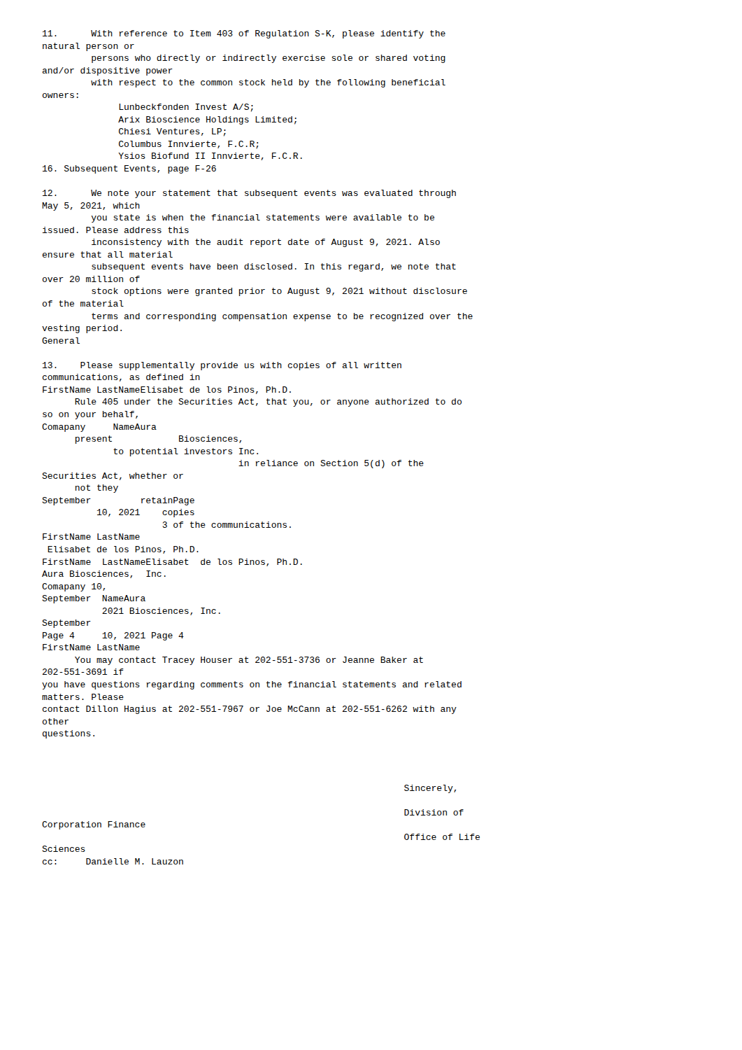11.      With reference to Item 403 of Regulation S-K, please identify the
natural person or
         persons who directly or indirectly exercise sole or shared voting
and/or dispositive power
         with respect to the common stock held by the following beneficial
owners:
              Lunbeckfonden Invest A/S;
              Arix Bioscience Holdings Limited;
              Chiesi Ventures, LP;
              Columbus Innvierte, F.C.R;
              Ysios Biofund II Innvierte, F.C.R.
16. Subsequent Events, page F-26

12.      We note your statement that subsequent events was evaluated through
May 5, 2021, which
         you state is when the financial statements were available to be
issued. Please address this
         inconsistency with the audit report date of August 9, 2021. Also
ensure that all material
         subsequent events have been disclosed. In this regard, we note that
over 20 million of
         stock options were granted prior to August 9, 2021 without disclosure
of the material
         terms and corresponding compensation expense to be recognized over the
vesting period.
General

13.    Please supplementally provide us with copies of all written
communications, as defined in
FirstName LastNameElisabet de los Pinos, Ph.D.
      Rule 405 under the Securities Act, that you, or anyone authorized to do
so on your behalf,
Comapany     NameAura
      present            Biosciences,
             to potential investors Inc.
                                    in reliance on Section 5(d) of the
Securities Act, whether or
      not they
September         retainPage
          10, 2021    copies
                      3 of the communications.
FirstName LastName
 Elisabet de los Pinos, Ph.D.
FirstName  LastNameElisabet  de los Pinos, Ph.D.
Aura Biosciences,  Inc.
Comapany 10,
September  NameAura
           2021 Biosciences, Inc.
September
Page 4     10, 2021 Page 4
FirstName LastName
      You may contact Tracey Houser at 202-551-3736 or Jeanne Baker at
202-551-3691 if
you have questions regarding comments on the financial statements and related
matters. Please
contact Dillon Hagius at 202-551-7967 or Joe McCann at 202-551-6262 with any
other
questions.
Sincerely,

Division of
Corporation Finance
Office of Life
Sciences
cc:     Danielle M. Lauzon